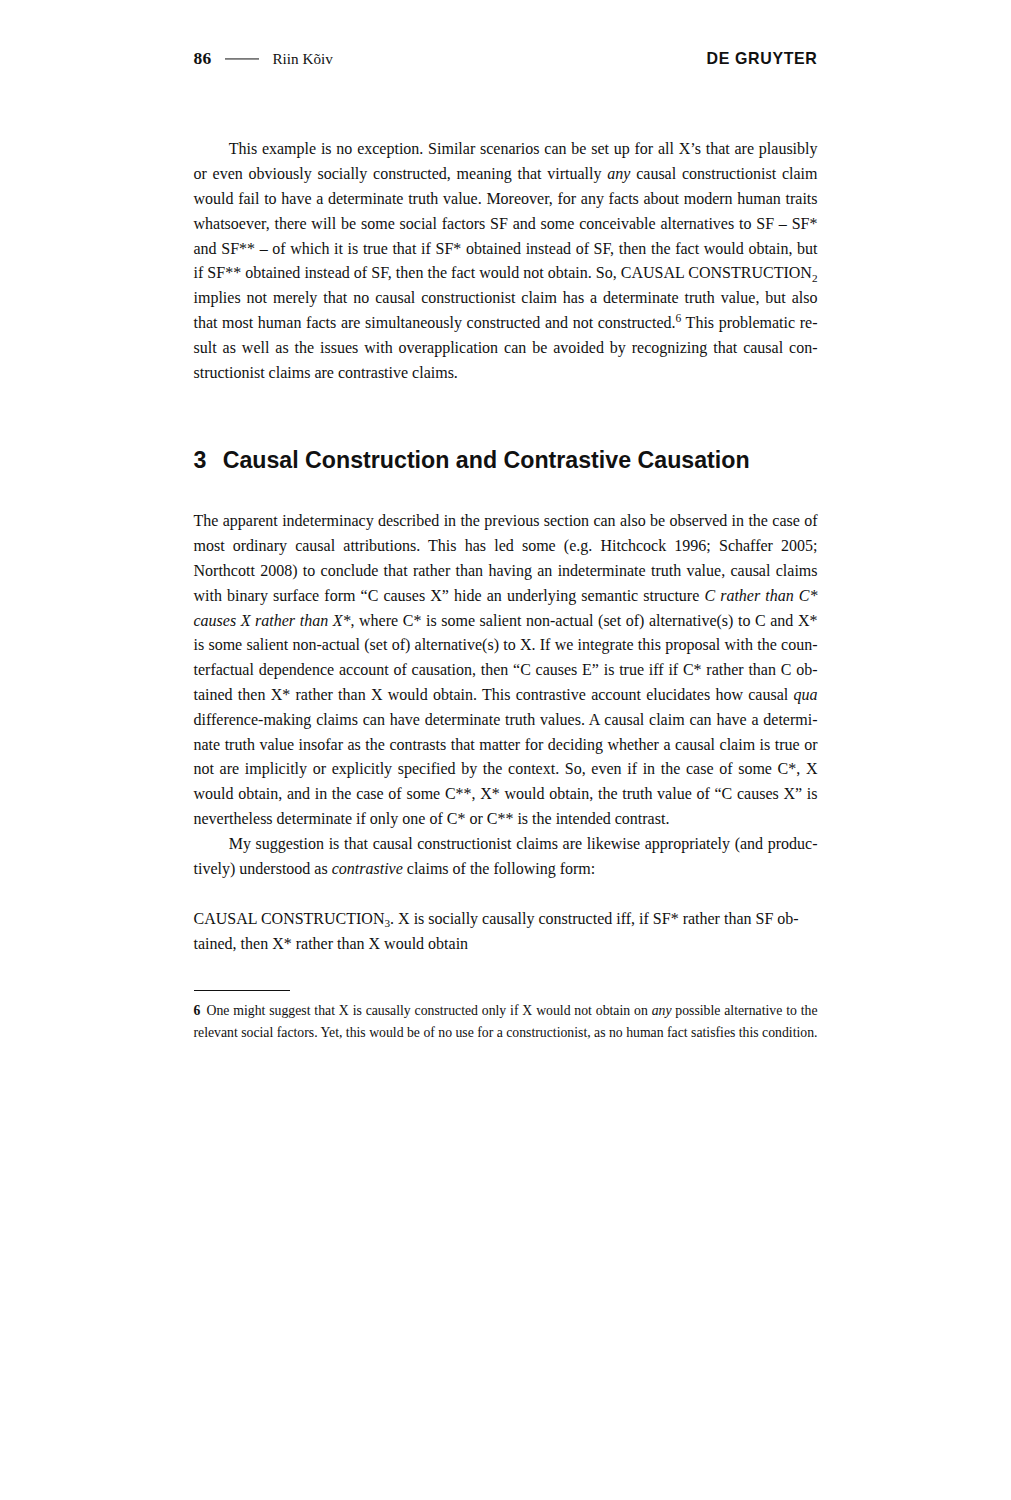86 Riin Kõiv
DE GRUYTER
This example is no exception. Similar scenarios can be set up for all X’s that are plausibly or even obviously socially constructed, meaning that virtually any causal constructionist claim would fail to have a determinate truth value. Moreover, for any facts about modern human traits whatsoever, there will be some social factors SF and some conceivable alternatives to SF – SF* and SF** – of which it is true that if SF* obtained instead of SF, then the fact would obtain, but if SF** obtained instead of SF, then the fact would not obtain. So, CAUSAL CONSTRUCTION2 implies not merely that no causal constructionist claim has a determinate truth value, but also that most human facts are simultaneously constructed and not constructed.6 This problematic result as well as the issues with overapplication can be avoided by recognizing that causal constructionist claims are contrastive claims.
3 Causal Construction and Contrastive Causation
The apparent indeterminacy described in the previous section can also be observed in the case of most ordinary causal attributions. This has led some (e.g. Hitchcock 1996; Schaffer 2005; Northcott 2008) to conclude that rather than having an indeterminate truth value, causal claims with binary surface form “C causes X” hide an underlying semantic structure C rather than C* causes X rather than X*, where C* is some salient non-actual (set of) alternative(s) to C and X* is some salient non-actual (set of) alternative(s) to X. If we integrate this proposal with the counterfactual dependence account of causation, then “C causes E” is true iff if C* rather than C obtained then X* rather than X would obtain. This contrastive account elucidates how causal qua difference-making claims can have determinate truth values. A causal claim can have a determinate truth value insofar as the contrasts that matter for deciding whether a causal claim is true or not are implicitly or explicitly specified by the context. So, even if in the case of some C*, X would obtain, and in the case of some C**, X* would obtain, the truth value of “C causes X” is nevertheless determinate if only one of C* or C** is the intended contrast.
My suggestion is that causal constructionist claims are likewise appropriately (and productively) understood as contrastive claims of the following form:
CAUSAL CONSTRUCTION3. X is socially causally constructed iff, if SF* rather than SF obtained, then X* rather than X would obtain
6 One might suggest that X is causally constructed only if X would not obtain on any possible alternative to the relevant social factors. Yet, this would be of no use for a constructionist, as no human fact satisfies this condition.